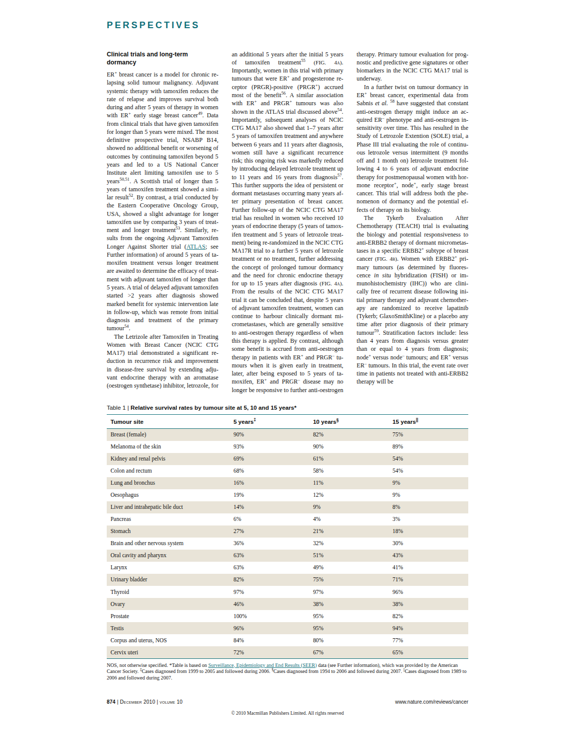PERSPECTIVES
Clinical trials and long-term dormancy
ER+ breast cancer is a model for chronic relapsing solid tumour malignancy. Adjuvant systemic therapy with tamoxifen reduces the rate of relapse and improves survival both during and after 5 years of therapy in women with ER+ early stage breast cancer49. Data from clinical trials that have given tamoxifen for longer than 5 years were mixed. The most definitive prospective trial, NSABP B14, showed no additional benefit or worsening of outcomes by continuing tamoxifen beyond 5 years and led to a US National Cancer Institute alert limiting tamoxifen use to 5 years50,51. A Scottish trial of longer than 5 years of tamoxifen treatment showed a similar result52. By contrast, a trial conducted by the Eastern Cooperative Oncology Group, USA, showed a slight advantage for longer tamoxifen use by comparing 3 years of treatment and longer treatment53. Similarly, results from the ongoing Adjuvant Tamoxifen Longer Against Shorter trial (ATLAS; see Further information) of around 5 years of tamoxifen treatment versus longer treatment are awaited to determine the efficacy of treatment with adjuvant tamoxifen of longer than 5 years. A trial of delayed adjuvant tamoxifen started >2 years after diagnosis showed marked benefit for systemic intervention late in follow-up, which was remote from initial diagnosis and treatment of the primary tumour54.
The Letrizole after Tamoxifen in Treating Women with Breast Cancer (NCIC CTG MA17) trial demonstrated a significant reduction in recurrence risk and improvement in disease-free survival by extending adjuvant endocrine therapy with an aromatase (oestrogen synthetase) inhibitor, letrozole, for an additional 5 years after the initial 5 years of tamoxifen treatment55 (FIG. 4a). Importantly, women in this trial with primary tumours that were ER+ and progesterone receptor (PRGR)-positive (PRGR+) accrued most of the benefit56. A similar association with ER+ and PRGR+ tumours was also shown in the ATLAS trial discussed above54. Importantly, subsequent analyses of NCIC CTG MA17 also showed that 1–7 years after 5 years of tamoxifen treatment and anywhere between 6 years and 11 years after diagnosis, women still have a significant recurrence risk; this ongoing risk was markedly reduced by introducing delayed letrozole treatment up to 11 years and 16 years from diagnosis57. This further supports the idea of persistent or dormant metastases occurring many years after primary presentation of breast cancer. Further follow-up of the NCIC CTG MA17 trial has resulted in women who received 10 years of endocrine therapy (5 years of tamoxifen treatment and 5 years of letrozole treatment) being re-randomized in the NCIC CTG MA17R trial to a further 5 years of letrozole treatment or no treatment, further addressing the concept of prolonged tumour dormancy and the need for chronic endocrine therapy for up to 15 years after diagnosis (FIG. 4a). From the results of the NCIC CTG MA17 trial it can be concluded that, despite 5 years of adjuvant tamoxifen treatment, women can continue to harbour clinically dormant micrometastases, which are generally sensitive to anti-oestrogen therapy regardless of when this therapy is applied. By contrast, although some benefit is accrued from anti-oestrogen therapy in patients with ER+ and PRGR– tumours when it is given early in treatment, later, after being exposed to 5 years of tamoxifen, ER+ and PRGR– disease may no longer be responsive to further anti-oestrogen therapy. Primary tumour evaluation for prognostic and predictive gene signatures or other biomarkers in the NCIC CTG MA17 trial is underway.
In a further twist on tumour dormancy in ER+ breast cancer, experimental data from Sabnis et al. 58 have suggested that constant anti-oestrogen therapy might induce an acquired ER– phenotype and anti-oestrogen insensitivity over time. This has resulted in the Study of Letrozole Extention (SOLE) trial, a Phase III trial evaluating the role of continuous letrozole versus intermittent (9 months off and 1 month on) letrozole treatment following 4 to 6 years of adjuvant endocrine therapy for postmenopausal women with hormone receptor+, node+, early stage breast cancer. This trial will address both the phenomenon of dormancy and the potential effects of therapy on its biology.
The Tykerb Evaluation After Chemotherapy (TEACH) trial is evaluating the biology and potential responsiveness to anti-ERBB2 therapy of dormant micrometastases in a specific ERBB2+ subtype of breast cancer (FIG. 4b). Women with ERBB2+ primary tumours (as determined by fluorescence in situ hybridization (FISH) or immunohistochemistry (IHC)) who are clinically free of recurrent disease following initial primary therapy and adjuvant chemotherapy are randomized to receive lapatinib (Tykerb; GlaxoSmithKline) or a placebo any time after prior diagnosis of their primary tumour59. Stratification factors include: less than 4 years from diagnosis versus greater than or equal to 4 years from diagnosis; node+ versus node– tumours; and ER+ versus ER– tumours. In this trial, the event rate over time in patients not treated with anti-ERBB2 therapy will be
Table 1 | Relative survival rates by tumour site at 5, 10 and 15 years*
| Tumour site | 5 years ‡ | 10 years § | 15 years // |
| --- | --- | --- | --- |
| Breast (female) | 90% | 82% | 75% |
| Melanoma of the skin | 93% | 90% | 89% |
| Kidney and renal pelvis | 69% | 61% | 54% |
| Colon and rectum | 68% | 58% | 54% |
| Lung and bronchus | 16% | 11% | 9% |
| Oesophagus | 19% | 12% | 9% |
| Liver and intrahepatic bile duct | 14% | 9% | 8% |
| Pancreas | 6% | 4% | 3% |
| Stomach | 27% | 21% | 18% |
| Brain and other nervous system | 36% | 32% | 30% |
| Oral cavity and pharynx | 63% | 51% | 43% |
| Larynx | 63% | 49% | 41% |
| Urinary bladder | 82% | 75% | 71% |
| Thyroid | 97% | 97% | 96% |
| Ovary | 46% | 38% | 38% |
| Prostate | 100% | 95% | 82% |
| Testis | 96% | 95% | 94% |
| Corpus and uterus, NOS | 84% | 80% | 77% |
| Cervix uteri | 72% | 67% | 65% |
NOS, not otherwise specified. *Table is based on Surveillance, Epidemiology and End Results (SEER) data (see Further information), which was provided by the American Cancer Society. ‡Cases diagnosed from 1999 to 2005 and followed during 2006. §Cases diagnosed from 1994 to 2006 and followed during 2007. ||Cases diagnosed from 1989 to 2006 and followed during 2007.
874 | December 2010 | volume 10
www.nature.com/reviews/cancer
© 2010 Macmillan Publishers Limited. All rights reserved